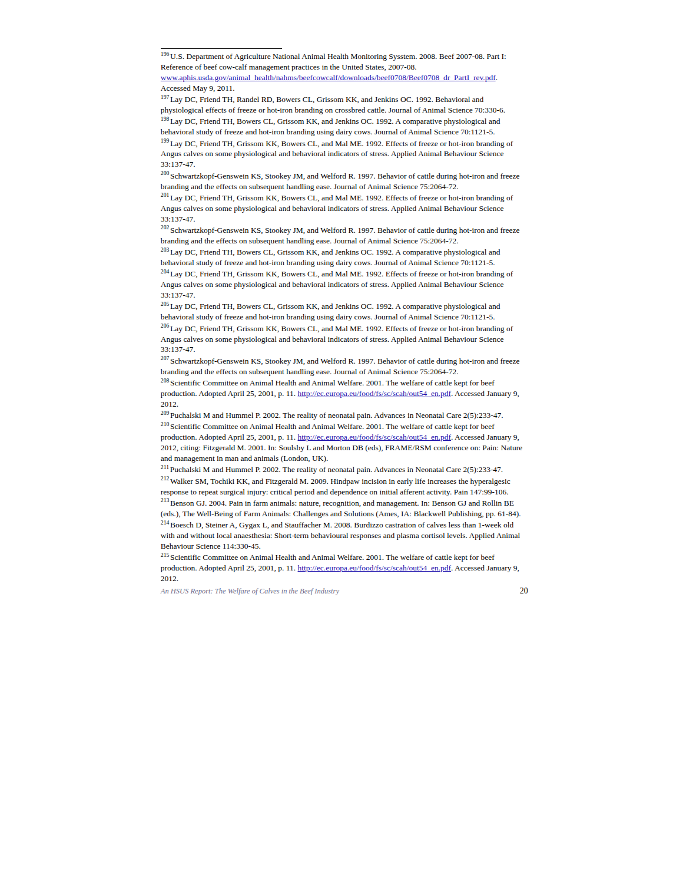196U.S. Department of Agriculture National Animal Health Monitoring Sysstem. 2008. Beef 2007-08. Part I: Reference of beef cow-calf management practices in the United States, 2007-08. www.aphis.usda.gov/animal_health/nahms/beefcowcalf/downloads/beef0708/Beef0708_dr_PartI_rev.pdf. Accessed May 9, 2011.
197Lay DC, Friend TH, Randel RD, Bowers CL, Grissom KK, and Jenkins OC. 1992. Behavioral and physiological effects of freeze or hot-iron branding on crossbred cattle. Journal of Animal Science 70:330-6.
198Lay DC, Friend TH, Bowers CL, Grissom KK, and Jenkins OC. 1992. A comparative physiological and behavioral study of freeze and hot-iron branding using dairy cows. Journal of Animal Science 70:1121-5.
199Lay DC, Friend TH, Grissom KK, Bowers CL, and Mal ME. 1992. Effects of freeze or hot-iron branding of Angus calves on some physiological and behavioral indicators of stress. Applied Animal Behaviour Science 33:137-47.
200Schwartzkopf-Genswein KS, Stookey JM, and Welford R. 1997. Behavior of cattle during hot-iron and freeze branding and the effects on subsequent handling ease. Journal of Animal Science 75:2064-72.
201Lay DC, Friend TH, Grissom KK, Bowers CL, and Mal ME. 1992. Effects of freeze or hot-iron branding of Angus calves on some physiological and behavioral indicators of stress. Applied Animal Behaviour Science 33:137-47.
202Schwartzkopf-Genswein KS, Stookey JM, and Welford R. 1997. Behavior of cattle during hot-iron and freeze branding and the effects on subsequent handling ease. Journal of Animal Science 75:2064-72.
203Lay DC, Friend TH, Bowers CL, Grissom KK, and Jenkins OC. 1992. A comparative physiological and behavioral study of freeze and hot-iron branding using dairy cows. Journal of Animal Science 70:1121-5.
204Lay DC, Friend TH, Grissom KK, Bowers CL, and Mal ME. 1992. Effects of freeze or hot-iron branding of Angus calves on some physiological and behavioral indicators of stress. Applied Animal Behaviour Science 33:137-47.
205Lay DC, Friend TH, Bowers CL, Grissom KK, and Jenkins OC. 1992. A comparative physiological and behavioral study of freeze and hot-iron branding using dairy cows. Journal of Animal Science 70:1121-5.
206Lay DC, Friend TH, Grissom KK, Bowers CL, and Mal ME. 1992. Effects of freeze or hot-iron branding of Angus calves on some physiological and behavioral indicators of stress. Applied Animal Behaviour Science 33:137-47.
207Schwartzkopf-Genswein KS, Stookey JM, and Welford R. 1997. Behavior of cattle during hot-iron and freeze branding and the effects on subsequent handling ease. Journal of Animal Science 75:2064-72.
208Scientific Committee on Animal Health and Animal Welfare. 2001. The welfare of cattle kept for beef production. Adopted April 25, 2001, p. 11. http://ec.europa.eu/food/fs/sc/scah/out54_en.pdf. Accessed January 9, 2012.
209Puchalski M and Hummel P. 2002. The reality of neonatal pain. Advances in Neonatal Care 2(5):233-47.
210Scientific Committee on Animal Health and Animal Welfare. 2001. The welfare of cattle kept for beef production. Adopted April 25, 2001, p. 11. http://ec.europa.eu/food/fs/sc/scah/out54_en.pdf. Accessed January 9, 2012, citing: Fitzgerald M. 2001. In: Soulsby L and Morton DB (eds), FRAME/RSM conference on: Pain: Nature and management in man and animals (London, UK).
211Puchalski M and Hummel P. 2002. The reality of neonatal pain. Advances in Neonatal Care 2(5):233-47.
212Walker SM, Tochiki KK, and Fitzgerald M. 2009. Hindpaw incision in early life increases the hyperalgesic response to repeat surgical injury: critical period and dependence on initial afferent activity. Pain 147:99-106.
213Benson GJ. 2004. Pain in farm animals: nature, recognition, and management. In: Benson GJ and Rollin BE (eds.), The Well-Being of Farm Animals: Challenges and Solutions (Ames, IA: Blackwell Publishing, pp. 61-84).
214Boesch D, Steiner A, Gygax L, and Stauffacher M. 2008. Burdizzo castration of calves less than 1-week old with and without local anaesthesia: Short-term behavioural responses and plasma cortisol levels. Applied Animal Behaviour Science 114:330-45.
215Scientific Committee on Animal Health and Animal Welfare. 2001. The welfare of cattle kept for beef production. Adopted April 25, 2001, p. 11. http://ec.europa.eu/food/fs/sc/scah/out54_en.pdf. Accessed January 9, 2012.
An HSUS Report: The Welfare of Calves in the Beef Industry 20